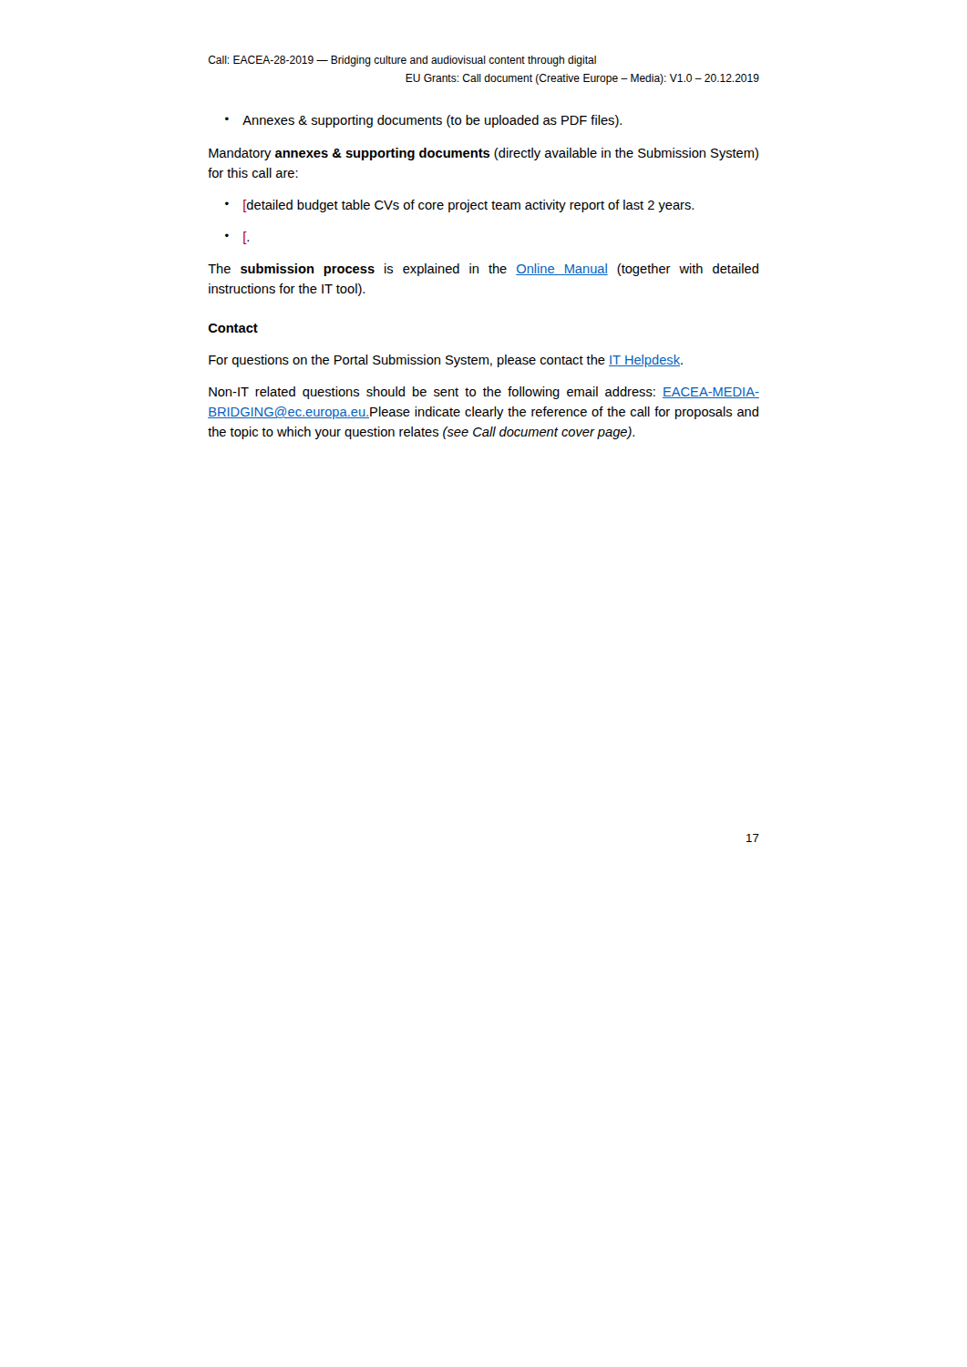Call: EACEA-28-2019 — Bridging culture and audiovisual content through digital
EU Grants: Call document (Creative Europe – Media): V1.0 – 20.12.2019
Annexes & supporting documents (to be uploaded as PDF files).
Mandatory annexes & supporting documents (directly available in the Submission System) for this call are:
[detailed budget table CVs of core project team activity report of last 2 years.
[.
The submission process is explained in the Online Manual (together with detailed instructions for the IT tool).
Contact
For questions on the Portal Submission System, please contact the IT Helpdesk.
Non-IT related questions should be sent to the following email address: EACEA-MEDIA-BRIDGING@ec.europa.eu. Please indicate clearly the reference of the call for proposals and the topic to which your question relates (see Call document cover page).
17